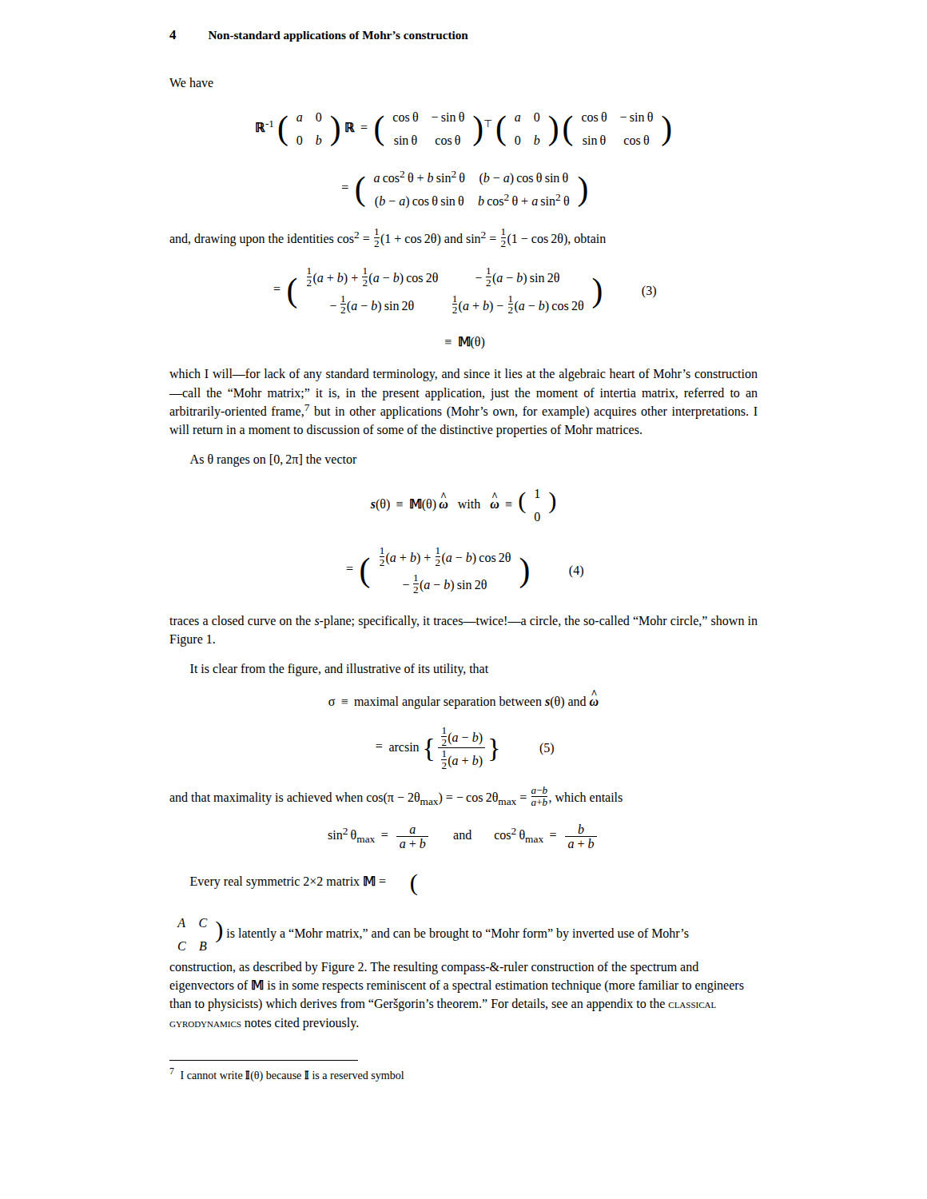4 Non-standard applications of Mohr’s construction
We have
-1
| a | 0 |
| 0 | b |
=
| cos θ | − sin θ |
| sin θ | cos θ |
⊤
| a | 0 |
| 0 | b |
| cos θ | − sin θ |
| sin θ | cos θ |
=
| a cos 2 θ + b sin 2 θ | ( b − a ) cos θ sin θ |
| ( b − a ) cos θ sin θ | b cos 2 θ + a sin 2 θ |
and, drawing upon the identities cos2 = 12(1 + cos 2θ) and sin2 = 12(1 − cos 2θ), obtain
=
| 1 2 ( a + b ) + 1 2 ( a − b ) cos 2θ | − 1 2 ( a − b ) sin 2θ |
| − 1 2 ( a − b ) sin 2θ | 1 2 ( a + b ) − 1 2 ( a − b ) cos 2θ |
(3)
≡ 𝕄(θ)
which I will—for lack of any standard terminology, and since it lies at the algebraic heart of Mohr’s construction—call the “Mohr matrix;” it is, in the present application, just the moment of intertia matrix, referred to an arbitrarily-oriented frame,7 but in other applications (Mohr’s own, for example) acquires other interpretations. I will return in a moment to discussion of some of the distinctive properties of Mohr matrices.
As θ ranges on [0, 2π] the vector
s(θ) ≡ 𝕄(θ) ω with ω ≡
| 1 |
| 0 |
=
| 1 2 ( a + b ) + 1 2 ( a − b ) cos 2θ |
| − 1 2 ( a − b ) sin 2θ |
(4)
traces a closed curve on the s-plane; specifically, it traces—twice!—a circle, the so-called “Mohr circle,” shown in Figure 1.
It is clear from the figure, and illustrative of its utility, that
σ ≡ maximal angular separation between s(θ) and ω
= arcsin 12(a − b) 12(a + b) (5)
and that maximality is achieved when cos(π − 2θmax) = − cos 2θmax = a−b a+b, which entails
sin2 θmax = aa + b and cos2 θmax = ba + b
Every real symmetric 2×2 matrix 𝕄 =
| A | C |
| C | B |
is latently a “Mohr matrix,” and can be brought to “Mohr form” by inverted use of Mohr’s construction, as described by Figure 2. The resulting compass-&-ruler construction of the spectrum and eigenvectors of 𝕄 is in some respects reminiscent of a spectral estimation technique (more familiar to engineers than to physicists) which derives from “Geršgorin’s theorem.” For details, see an appendix to the classical gyrodynamics notes cited previously.
7 I cannot write 𝕀(θ) because 𝕀 is a reserved symbol